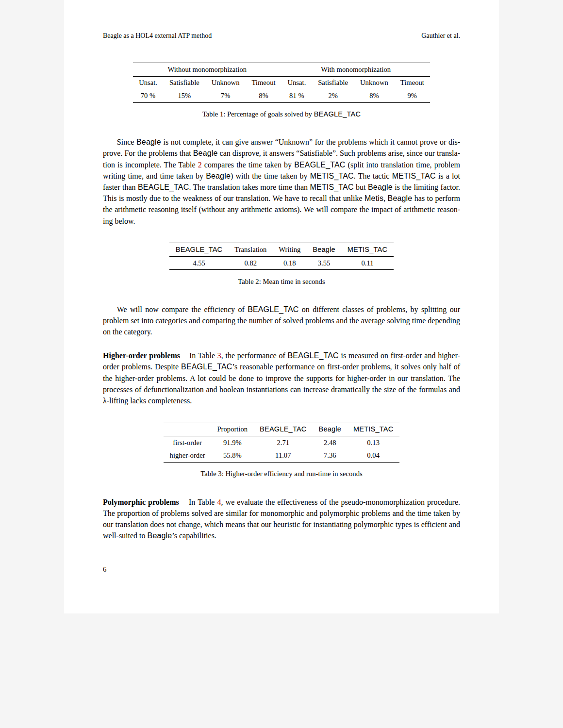Beagle as a HOL4 external ATP method Gauthier et al.
| Without monomorphization | With monomorphization |
| --- | --- |
| Unsat. | Satisfiable | Unknown | Timeout | Unsat. | Satisfiable | Unknown | Timeout |
| 70 % | 15% | 7% | 8% | 81 % | 2% | 8% | 9% |
Table 1: Percentage of goals solved by BEAGLE_TAC
Since Beagle is not complete, it can give answer “Unknown” for the problems which it cannot prove or disprove. For the problems that Beagle can disprove, it answers “Satisfiable”. Such problems arise, since our translation is incomplete. The Table 2 compares the time taken by BEAGLE_TAC (split into translation time, problem writing time, and time taken by Beagle) with the time taken by METIS_TAC. The tactic METIS_TAC is a lot faster than BEAGLE_TAC. The translation takes more time than METIS_TAC but Beagle is the limiting factor. This is mostly due to the weakness of our translation. We have to recall that unlike Metis, Beagle has to perform the arithmetic reasoning itself (without any arithmetic axioms). We will compare the impact of arithmetic reasoning below.
| BEAGLE_TAC | Translation | Writing | Beagle | METIS_TAC |
| --- | --- | --- | --- | --- |
| 4.55 | 0.82 | 0.18 | 3.55 | 0.11 |
Table 2: Mean time in seconds
We will now compare the efficiency of BEAGLE_TAC on different classes of problems, by splitting our problem set into categories and comparing the number of solved problems and the average solving time depending on the category.
Higher-order problems In Table 3, the performance of BEAGLE_TAC is measured on first-order and higher-order problems. Despite BEAGLE_TAC’s reasonable performance on first-order problems, it solves only half of the higher-order problems. A lot could be done to improve the supports for higher-order in our translation. The processes of defunctionalization and boolean instantiations can increase dramatically the size of the formulas and λ-lifting lacks completeness.
| | Proportion | BEAGLE_TAC | Beagle | METIS_TAC |
| --- | --- | --- | --- | --- |
| first-order | 91.9% | 2.71 | 2.48 | 0.13 |
| higher-order | 55.8% | 11.07 | 7.36 | 0.04 |
Table 3: Higher-order efficiency and run-time in seconds
Polymorphic problems In Table 4, we evaluate the effectiveness of the pseudo-monomorphization procedure. The proportion of problems solved are similar for monomorphic and polymorphic problems and the time taken by our translation does not change, which means that our heuristic for instantiating polymorphic types is efficient and well-suited to Beagle’s capabilities.
6